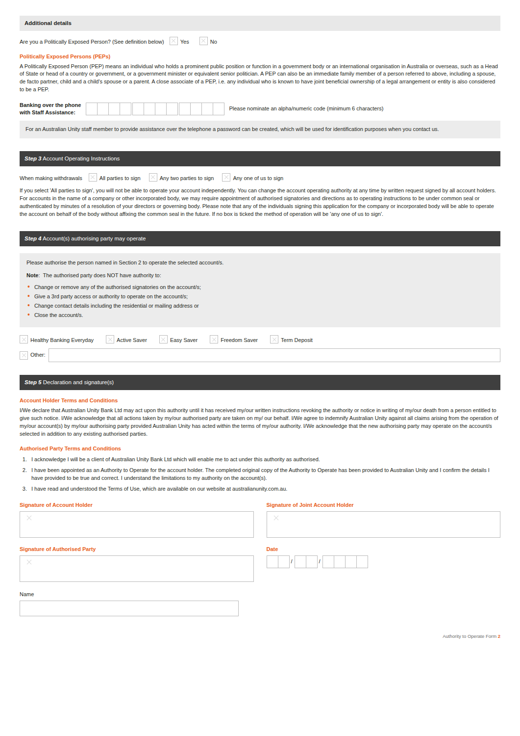Additional details
Are you a Politically Exposed Person? (See definition below) Yes No
Politically Exposed Persons (PEPs)
A Politically Exposed Person (PEP) means an individual who holds a prominent public position or function in a government body or an international organisation in Australia or overseas, such as a Head of State or head of a country or government, or a government minister or equivalent senior politician. A PEP can also be an immediate family member of a person referred to above, including a spouse, de facto partner, child and a child's spouse or a parent. A close associate of a PEP, i.e. any individual who is known to have joint beneficial ownership of a legal arrangement or entity is also considered to be a PEP.
Banking over the phone
with Staff Assistance:
Please nominate an alpha/numeric code (minimum 6 characters)
For an Australian Unity staff member to provide assistance over the telephone a password can be created, which will be used for identification purposes when you contact us.
Step 3 Account Operating Instructions
When making withdrawals All parties to sign Any two parties to sign Any one of us to sign
If you select 'All parties to sign', you will not be able to operate your account independently. You can change the account operating authority at any time by written request signed by all account holders. For accounts in the name of a company or other incorporated body, we may require appointment of authorised signatories and directions as to operating instructions to be under common seal or authenticated by minutes of a resolution of your directors or governing body. Please note that any of the individuals signing this application for the company or incorporated body will be able to operate the account on behalf of the body without affixing the common seal in the future. If no box is ticked the method of operation will be 'any one of us to sign'.
Step 4 Account(s) authorising party may operate
Please authorise the person named in Section 2 to operate the selected account/s.
Note: The authorised party does NOT have authority to:
Change or remove any of the authorised signatories on the account/s;
Give a 3rd party access or authority to operate on the account/s;
Change contact details including the residential or mailing address or
Close the account/s.
Healthy Banking Everyday Active Saver Easy Saver Freedom Saver Term Deposit
Other:
Step 5 Declaration and signature(s)
Account Holder Terms and Conditions
I/We declare that Australian Unity Bank Ltd may act upon this authority until it has received my/our written instructions revoking the authority or notice in writing of my/our death from a person entitled to give such notice. I/We acknowledge that all actions taken by my/our authorised party are taken on my/ our behalf. I/We agree to indemnify Australian Unity against all claims arising from the operation of my/our account(s) by my/our authorising party provided Australian Unity has acted within the terms of my/our authority. I/We acknowledge that the new authorising party may operate on the account/s selected in addition to any existing authorised parties.
Authorised Party Terms and Conditions
I acknowledge I will be a client of Australian Unity Bank Ltd which will enable me to act under this authority as authorised.
I have been appointed as an Authority to Operate for the account holder. The completed original copy of the Authority to Operate has been provided to Australian Unity and I confirm the details I have provided to be true and correct. I understand the limitations to my authority on the account(s).
I have read and understood the Terms of Use, which are available on our website at australianunity.com.au.
Signature of Account Holder
Signature of Joint Account Holder
Signature of Authorised Party
Date
/ /
Name
Authority to Operate Form 2